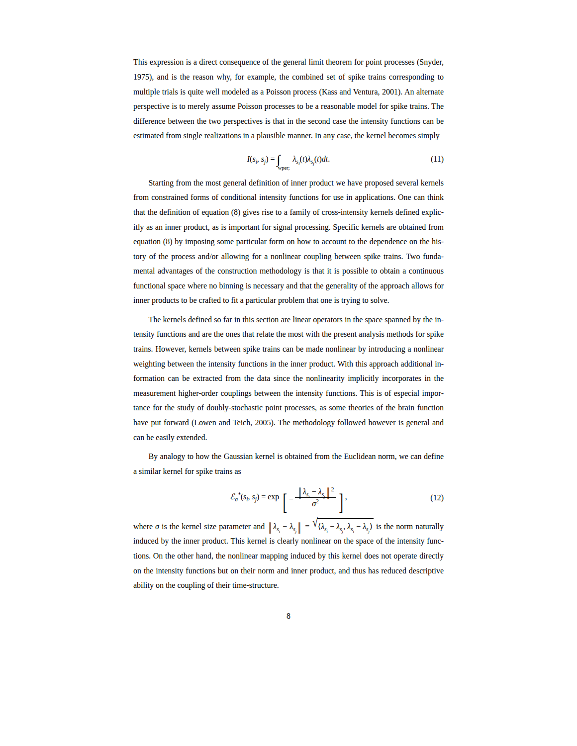This expression is a direct consequence of the general limit theorem for point processes (Snyder, 1975), and is the reason why, for example, the combined set of spike trains corresponding to multiple trials is quite well modeled as a Poisson process (Kass and Ventura, 2001). An alternate perspective is to merely assume Poisson processes to be a reasonable model for spike trains. The difference between the two perspectives is that in the second case the intensity functions can be estimated from single realizations in a plausible manner. In any case, the kernel becomes simply
I(si, sj) = ∫wper; λsi(t) λsj(t) dt. (11)
Starting from the most general definition of inner product we have proposed several kernels from constrained forms of conditional intensity functions for use in applications. One can think that the definition of equation (8) gives rise to a family of cross-intensity kernels defined explicitly as an inner product, as is important for signal processing. Specific kernels are obtained from equation (8) by imposing some particular form on how to account to the dependence on the history of the process and/or allowing for a nonlinear coupling between spike trains. Two fundamental advantages of the construction methodology is that it is possible to obtain a continuous functional space where no binning is necessary and that the generality of the approach allows for inner products to be crafted to fit a particular problem that one is trying to solve.
The kernels defined so far in this section are linear operators in the space spanned by the intensity functions and are the ones that relate the most with the present analysis methods for spike trains. However, kernels between spike trains can be made nonlinear by introducing a nonlinear weighting between the intensity functions in the inner product. With this approach additional information can be extracted from the data since the nonlinearity implicitly incorporates in the measurement higher-order couplings between the intensity functions. This is of especial importance for the study of doubly-stochastic point processes, as some theories of the brain function have put forward (Lowen and Teich, 2005). The methodology followed however is general and can be easily extended.
By analogy to how the Gaussian kernel is obtained from the Euclidean norm, we can define a similar kernel for spike trains as
ℰσ*(si, sj) = exp [−∥λsi − λsj∥2 σ2], (12)
where σ is the kernel size parameter and ∥λsi − λsj∥ = ⟨λsi − λsj, λsi − λsj⟩ is the norm naturally induced by the inner product. This kernel is clearly nonlinear on the space of the intensity functions. On the other hand, the nonlinear mapping induced by this kernel does not operate directly on the intensity functions but on their norm and inner product, and thus has reduced descriptive ability on the coupling of their time-structure.
8